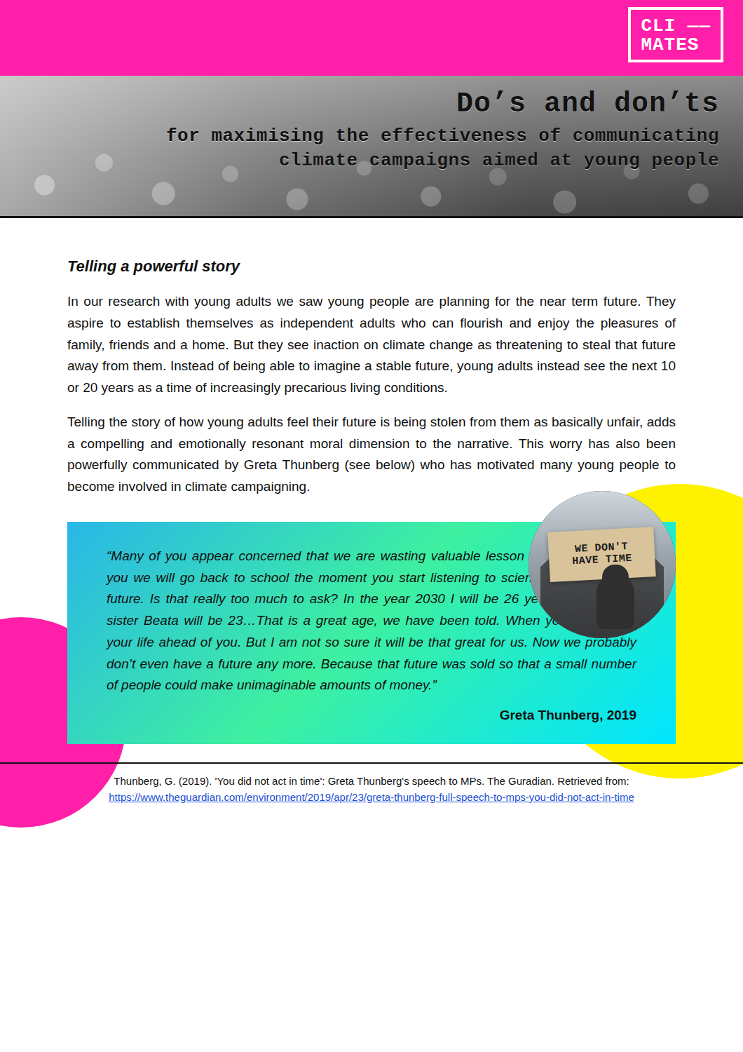CLI —— MATES
Do’s and don’ts
for maximising the effectiveness of communicating
climate campaigns aimed at young people
Telling a powerful story
In our research with young adults we saw young people are planning for the near term future. They aspire to establish themselves as independent adults who can flourish and enjoy the pleasures of family, friends and a home. But they see inaction on climate change as threatening to steal that future away from them. Instead of being able to imagine a stable future, young adults instead see the next 10 or 20 years as a time of increasingly precarious living conditions.
Telling the story of how young adults feel their future is being stolen from them as basically unfair, adds a compelling and emotionally resonant moral dimension to the narrative. This worry has also been powerfully communicated by Greta Thunberg (see below) who has motivated many young people to become involved in climate campaigning.
WE DON'T
HAVE TIME
“Many of you appear concerned that we are wasting valuable lesson time, but I assure you we will go back to school the moment you start listening to science and give us a future. Is that really too much to ask? In the year 2030 I will be 26 years old. My little sister Beata will be 23…That is a great age, we have been told. When you have all of your life ahead of you. But I am not so sure it will be that great for us. Now we probably don’t even have a future any more. Because that future was sold so that a small number of people could make unimaginable amounts of money.”
Greta Thunberg, 2019
Thunberg, G. (2019). 'You did not act in time': Greta Thunberg's speech to MPs. The Guradian. Retrieved from:
https://www.theguardian.com/environment/2019/apr/23/greta-thunberg-full-speech-to-mps-you-did-not-act-in-time